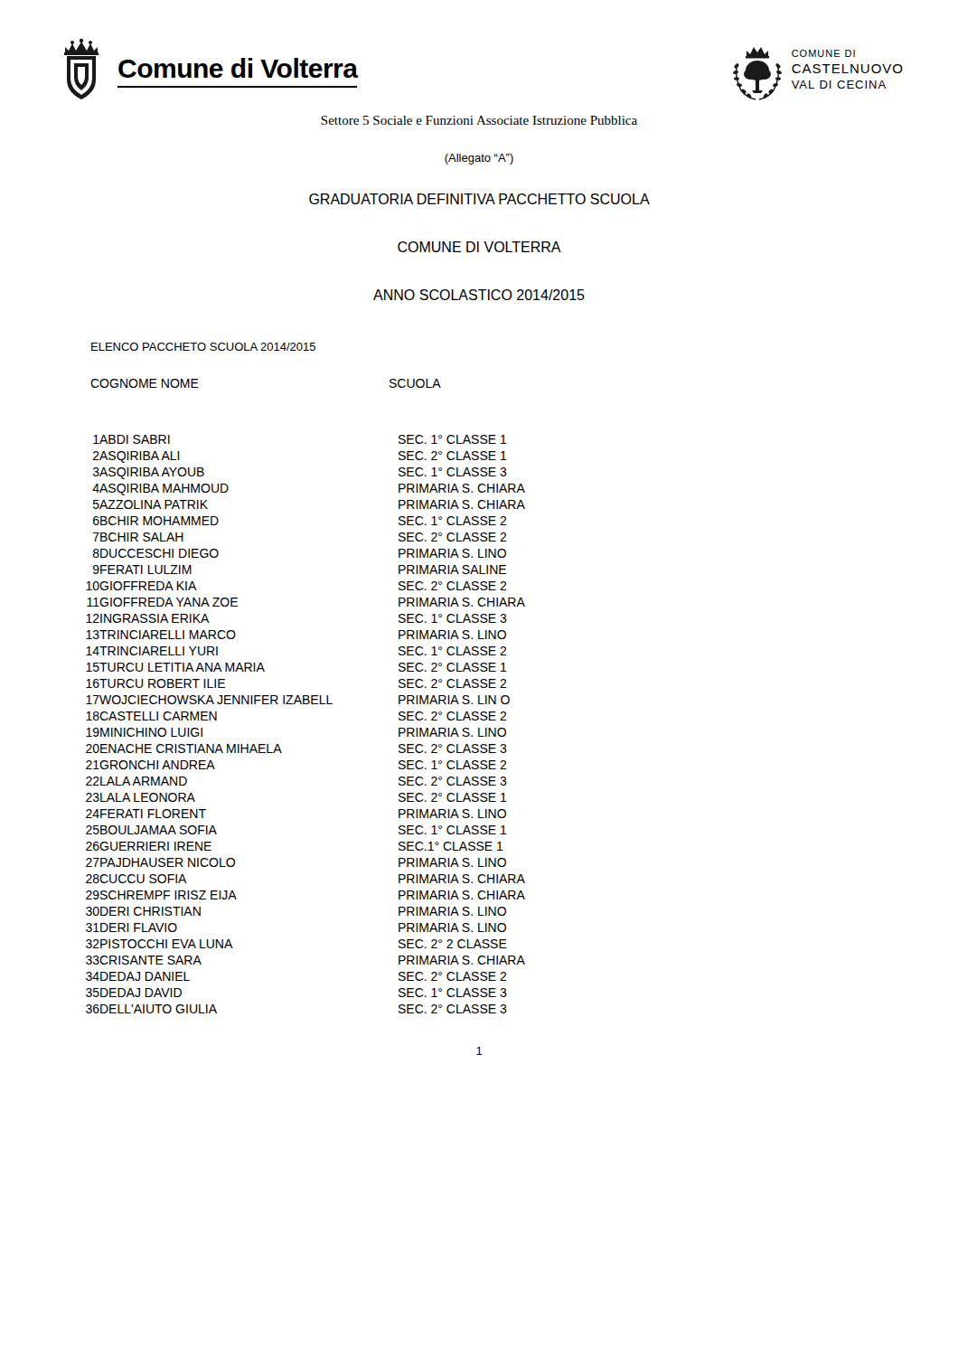Comune di Volterra
COMUNE DI
CASTELNUOVO
VAL DI CECINA
Settore 5 Sociale e Funzioni Associate Istruzione Pubblica
(Allegato “A”)
GRADUATORIA DEFINITIVA PACCHETTO SCUOLA
COMUNE DI VOLTERRA
ANNO SCOLASTICO 2014/2015
ELENCO PACCHETO SCUOLA 2014/2015
COGNOME NOME
SCUOLA
| 1 | ABDI SABRI | SEC. 1° CLASSE 1 |
| 2 | ASQIRIBA ALI | SEC. 2° CLASSE 1 |
| 3 | ASQIRIBA AYOUB | SEC. 1° CLASSE 3 |
| 4 | ASQIRIBA MAHMOUD | PRIMARIA S. CHIARA |
| 5 | AZZOLINA PATRIK | PRIMARIA S. CHIARA |
| 6 | BCHIR MOHAMMED | SEC. 1° CLASSE 2 |
| 7 | BCHIR SALAH | SEC. 2° CLASSE 2 |
| 8 | DUCCESCHI DIEGO | PRIMARIA S. LINO |
| 9 | FERATI LULZIM | PRIMARIA SALINE |
| 10 | GIOFFREDA KIA | SEC. 2° CLASSE 2 |
| 11 | GIOFFREDA YANA ZOE | PRIMARIA S. CHIARA |
| 12 | INGRASSIA ERIKA | SEC. 1° CLASSE 3 |
| 13 | TRINCIARELLI MARCO | PRIMARIA S. LINO |
| 14 | TRINCIARELLI YURI | SEC. 1° CLASSE 2 |
| 15 | TURCU LETITIA ANA MARIA | SEC. 2° CLASSE 1 |
| 16 | TURCU ROBERT ILIE | SEC. 2° CLASSE 2 |
| 17 | WOJCIECHOWSKA JENNIFER IZABELL | PRIMARIA S. LIN O |
| 18 | CASTELLI CARMEN | SEC. 2° CLASSE 2 |
| 19 | MINICHINO LUIGI | PRIMARIA S. LINO |
| 20 | ENACHE CRISTIANA MIHAELA | SEC. 2° CLASSE 3 |
| 21 | GRONCHI ANDREA | SEC. 1° CLASSE 2 |
| 22 | LALA ARMAND | SEC. 2° CLASSE 3 |
| 23 | LALA LEONORA | SEC. 2° CLASSE 1 |
| 24 | FERATI FLORENT | PRIMARIA S. LINO |
| 25 | BOULJAMAA SOFIA | SEC. 1° CLASSE 1 |
| 26 | GUERRIERI IRENE | SEC.1° CLASSE 1 |
| 27 | PAJDHAUSER NICOLO | PRIMARIA S. LINO |
| 28 | CUCCU SOFIA | PRIMARIA S. CHIARA |
| 29 | SCHREMPF IRISZ EIJA | PRIMARIA S. CHIARA |
| 30 | DERI CHRISTIAN | PRIMARIA S. LINO |
| 31 | DERI FLAVIO | PRIMARIA S. LINO |
| 32 | PISTOCCHI EVA LUNA | SEC. 2° 2 CLASSE |
| 33 | CRISANTE SARA | PRIMARIA S. CHIARA |
| 34 | DEDAJ DANIEL | SEC. 2° CLASSE 2 |
| 35 | DEDAJ DAVID | SEC. 1° CLASSE 3 |
| 36 | DELL'AIUTO GIULIA | SEC. 2° CLASSE 3 |
1